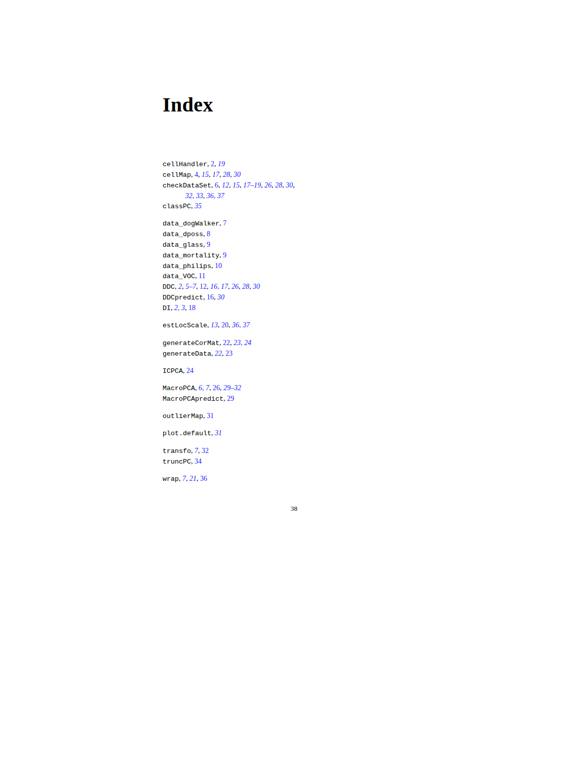Index
cellHandler, 2, 19
cellMap, 4, 15, 17, 28, 30
checkDataSet, 6, 12, 15, 17–19, 26, 28, 30, 32, 33, 36, 37
classPC, 35
data_dogWalker, 7
data_dposs, 8
data_glass, 9
data_mortality, 9
data_philips, 10
data_VOC, 11
DDC, 2, 5–7, 12, 16, 17, 26, 28, 30
DDCpredict, 16, 30
DI, 2, 3, 18
estLocScale, 13, 20, 36, 37
generateCorMat, 22, 23, 24
generateData, 22, 23
ICPCA, 24
MacroPCA, 6, 7, 26, 29–32
MacroPCApredict, 29
outlierMap, 31
plot.default, 31
transfo, 7, 32
truncPC, 34
wrap, 7, 21, 36
38